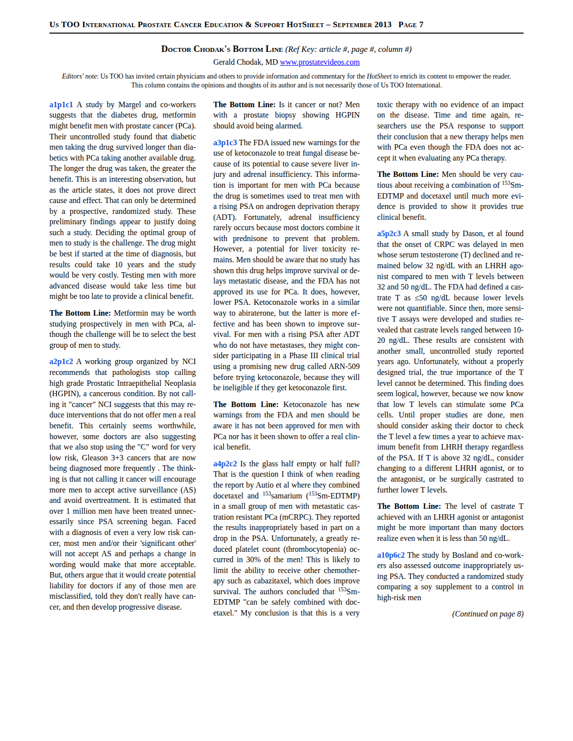Us TOO International Prostate Cancer Education & Support HotSheet – September 2013 Page 7
Doctor Chodak's Bottom Line (Ref Key: article #, page #, column #)
Gerald Chodak, MD www.prostatevideos.com
Editors' note: Us TOO has invited certain physicians and others to provide information and commentary for the HotSheet to enrich its content to empower the reader. This column contains the opinions and thoughts of its author and is not necessarily those of Us TOO International.
a1p1c1 A study by Margel and co-workers suggests that the diabetes drug, metformin might benefit men with prostate cancer (PCa). Their uncontrolled study found that diabetic men taking the drug survived longer than diabetics with PCa taking another available drug. The longer the drug was taken, the greater the benefit. This is an interesting observation, but as the article states, it does not prove direct cause and effect. That can only be determined by a prospective, randomized study. These preliminary findings appear to justify doing such a study. Deciding the optimal group of men to study is the challenge. The drug might be best if started at the time of diagnosis, but results could take 10 years and the study would be very costly. Testing men with more advanced disease would take less time but might be too late to provide a clinical benefit.
The Bottom Line: Metformin may be worth studying prospectively in men with PCa, although the challenge will be to select the best group of men to study.
a2p1c2 A working group organized by NCI recommends that pathologists stop calling high grade Prostatic Intraepithelial Neoplasia (HGPIN), a cancerous condition. By not calling it "cancer" NCI suggests that this may reduce interventions that do not offer men a real benefit. This certainly seems worthwhile, however, some doctors are also suggesting that we also stop using the "C" word for very low risk, Gleason 3+3 cancers that are now being diagnosed more frequently . The thinking is that not calling it cancer will encourage more men to accept active surveillance (AS) and avoid overtreatment. It is estimated that over 1 million men have been treated unnecessarily since PSA screening began. Faced with a diagnosis of even a very low risk cancer, most men and/or their 'significant other' will not accept AS and perhaps a change in wording would make that more acceptable. But, others argue that it would create potential liability for doctors if any of those men are misclassified, told they don't really have cancer, and then develop progressive disease.
The Bottom Line: Is it cancer or not? Men with a prostate biopsy showing HGPIN should avoid being alarmed.
a3p1c3 The FDA issued new warnings for the use of ketoconazole to treat fungal disease because of its potential to cause severe liver injury and adrenal insufficiency. This information is important for men with PCa because the drug is sometimes used to treat men with a rising PSA on androgen deprivation therapy (ADT). Fortunately, adrenal insufficiency rarely occurs because most doctors combine it with prednisone to prevent that problem. However, a potential for liver toxicity remains. Men should be aware that no study has shown this drug helps improve survival or delays metastatic disease, and the FDA has not approved its use for PCa. It does, however, lower PSA. Ketoconazole works in a similar way to abiraterone, but the latter is more effective and has been shown to improve survival. For men with a rising PSA after ADT who do not have metastases, they might consider participating in a Phase III clinical trial using a promising new drug called ARN-509 before trying ketoconazole, because they will be ineligible if they get ketoconazole first.
The Bottom Line: Ketoconazole has new warnings from the FDA and men should be aware it has not been approved for men with PCa nor has it been shown to offer a real clinical benefit.
a4p2c2 Is the glass half empty or half full? That is the question I think of when reading the report by Autio et al where they combined docetaxel and 153samarium (153Sm-EDTMP) in a small group of men with metastatic castration resistant PCa (mCRPC). They reported the results inappropriately based in part on a drop in the PSA. Unfortunately, a greatly reduced platelet count (thrombocytopenia) occurred in 30% of the men! This is likely to limit the ability to receive other chemotherapy such as cabazitaxel, which does improve survival. The authors concluded that 153Sm-EDTMP "can be safely combined with docetaxel." My conclusion is that this is a very toxic therapy with no evidence of an impact on the disease. Time and time again, researchers use the PSA response to support their conclusion that a new therapy helps men with PCa even though the FDA does not accept it when evaluating any PCa therapy.
The Bottom Line: Men should be very cautious about receiving a combination of 153Sm-EDTMP and docetaxel until much more evidence is provided to show it provides true clinical benefit.
a5p2c3 A small study by Dason, et al found that the onset of CRPC was delayed in men whose serum testosterone (T) declined and remained below 32 ng/dL with an LHRH agonist compared to men with T levels between 32 and 50 ng/dL. The FDA had defined a castrate T as ≤50 ng/dL because lower levels were not quantifiable. Since then, more sensitive T assays were developed and studies revealed that castrate levels ranged between 10-20 ng/dL. These results are consistent with another small, uncontrolled study reported years ago. Unfortunately, without a properly designed trial, the true importance of the T level cannot be determined. This finding does seem logical, however, because we now know that low T levels can stimulate some PCa cells. Until proper studies are done, men should consider asking their doctor to check the T level a few times a year to achieve maximum benefit from LHRH therapy regardless of the PSA. If T is above 32 ng/dL, consider changing to a different LHRH agonist, or to the antagonist, or be surgically castrated to further lower T levels.
The Bottom Line: The level of castrate T achieved with an LHRH agonist or antagonist might be more important than many doctors realize even when it is less than 50 ng/dL.
a10p6c2 The study by Bosland and co-workers also assessed outcome inappropriately using PSA. They conducted a randomized study comparing a soy supplement to a control in high-risk men
(Continued on page 8)